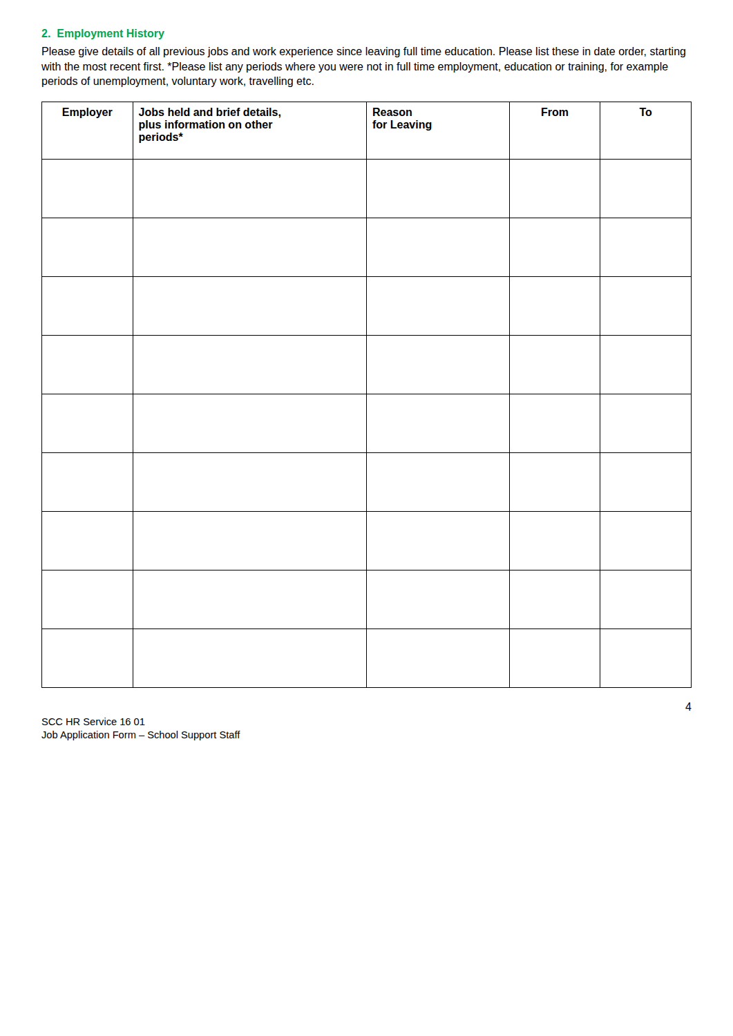2. Employment History
Please give details of all previous jobs and work experience since leaving full time education. Please list these in date order, starting with the most recent first. *Please list any periods where you were not in full time employment, education or training, for example periods of unemployment, voluntary work, travelling etc.
| Employer | Jobs held and brief details, plus information on other periods* | Reason for Leaving | From | To |
| --- | --- | --- | --- | --- |
4
SCC HR Service 16 01
Job Application Form – School Support Staff